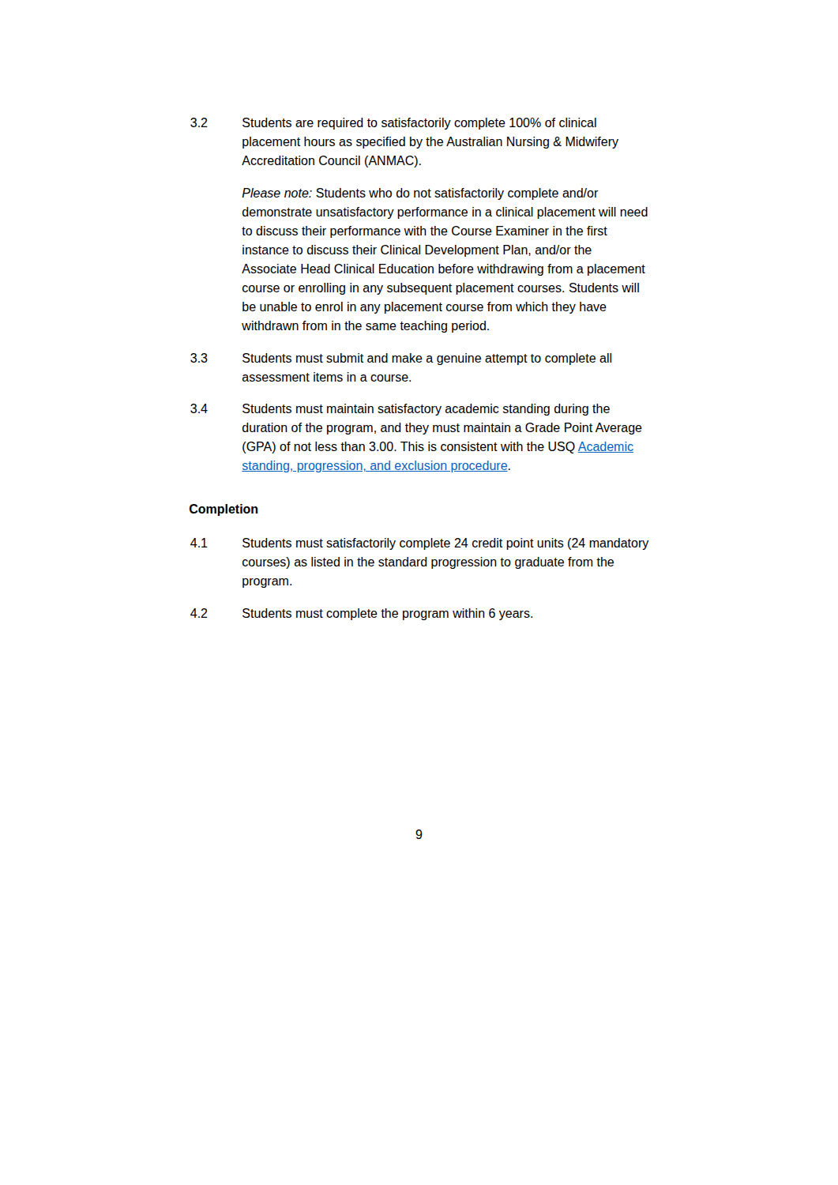3.2
Students are required to satisfactorily complete 100% of clinical placement hours as specified by the Australian Nursing & Midwifery Accreditation Council (ANMAC).
Please note: Students who do not satisfactorily complete and/or demonstrate unsatisfactory performance in a clinical placement will need to discuss their performance with the Course Examiner in the first instance to discuss their Clinical Development Plan, and/or the Associate Head Clinical Education before withdrawing from a placement course or enrolling in any subsequent placement courses. Students will be unable to enrol in any placement course from which they have withdrawn from in the same teaching period.
3.3
Students must submit and make a genuine attempt to complete all assessment items in a course.
3.4
Students must maintain satisfactory academic standing during the duration of the program, and they must maintain a Grade Point Average (GPA) of not less than 3.00. This is consistent with the USQ Academic standing, progression, and exclusion procedure.
Completion
4.1
Students must satisfactorily complete 24 credit point units (24 mandatory courses) as listed in the standard progression to graduate from the program.
4.2
Students must complete the program within 6 years.
9